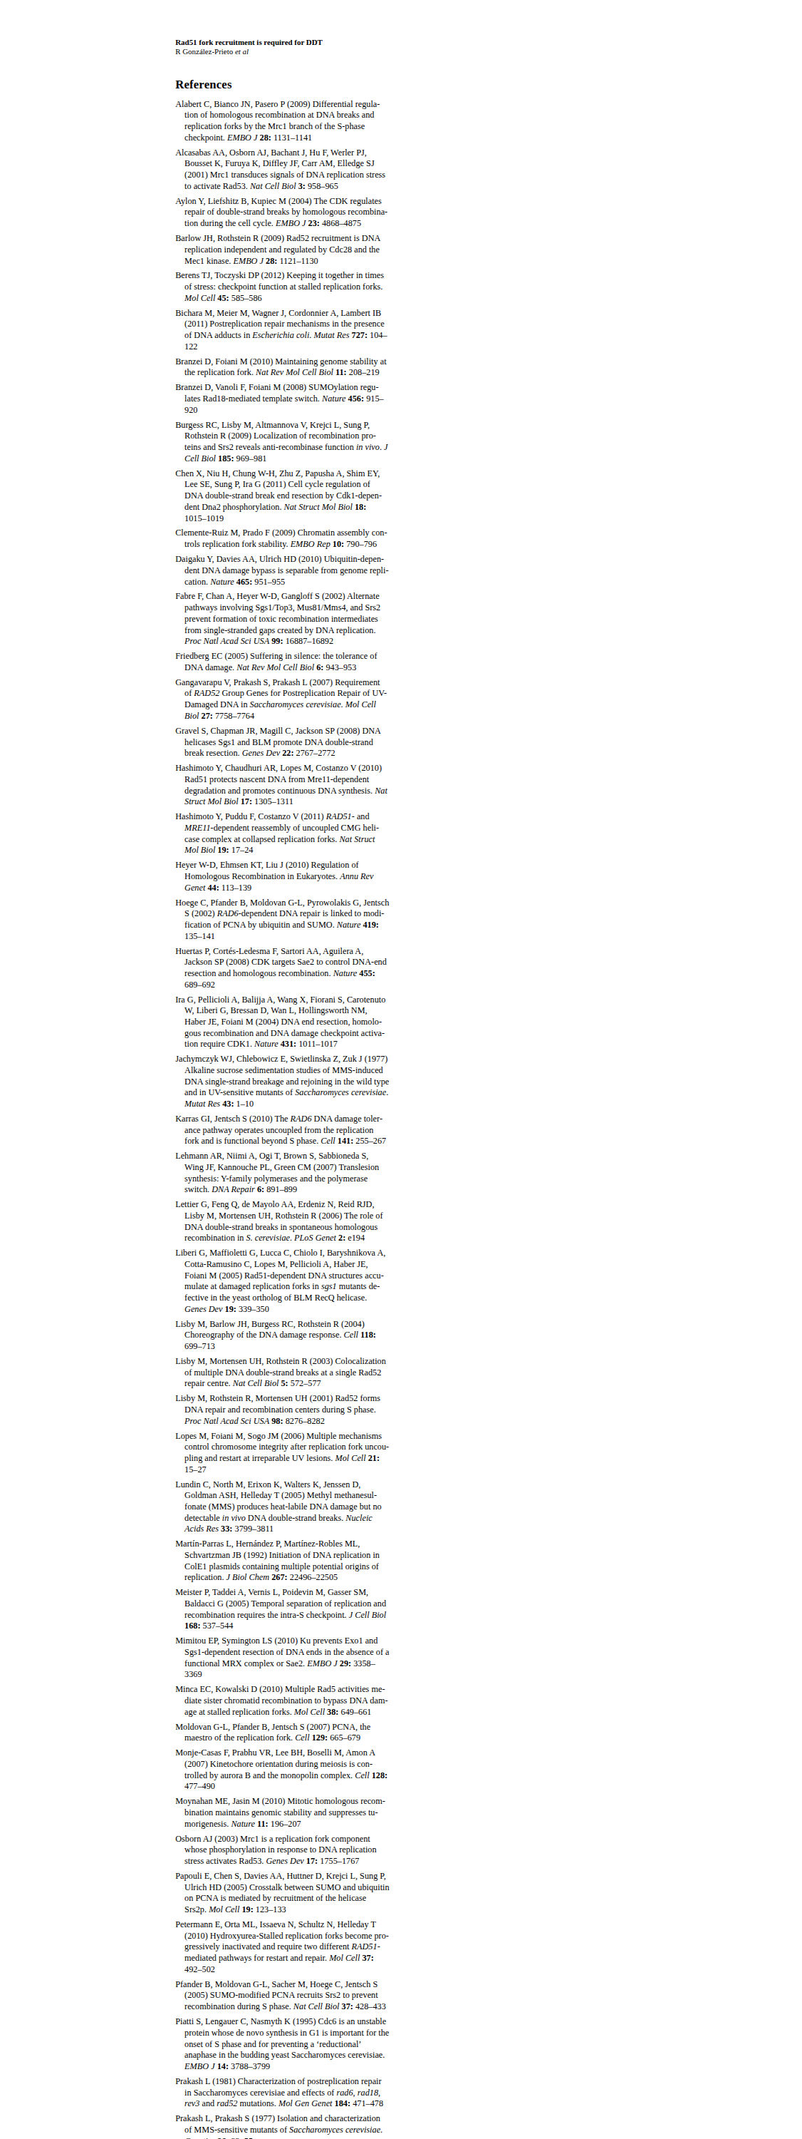Rad51 fork recruitment is required for DDT
R González-Prieto et al
References
Alabert C, Bianco JN, Pasero P (2009) Differential regulation of homologous recombination at DNA breaks and replication forks by the Mrc1 branch of the S-phase checkpoint. EMBO J 28: 1131–1141
Alcasabas AA, Osborn AJ, Bachant J, Hu F, Werler PJ, Bousset K, Furuya K, Diffley JF, Carr AM, Elledge SJ (2001) Mrc1 transduces signals of DNA replication stress to activate Rad53. Nat Cell Biol 3: 958–965
Aylon Y, Liefshitz B, Kupiec M (2004) The CDK regulates repair of double-strand breaks by homologous recombination during the cell cycle. EMBO J 23: 4868–4875
Barlow JH, Rothstein R (2009) Rad52 recruitment is DNA replication independent and regulated by Cdc28 and the Mec1 kinase. EMBO J 28: 1121–1130
Berens TJ, Toczyski DP (2012) Keeping it together in times of stress: checkpoint function at stalled replication forks. Mol Cell 45: 585–586
Bichara M, Meier M, Wagner J, Cordonnier A, Lambert IB (2011) Postreplication repair mechanisms in the presence of DNA adducts in Escherichia coli. Mutat Res 727: 104–122
Branzei D, Foiani M (2010) Maintaining genome stability at the replication fork. Nat Rev Mol Cell Biol 11: 208–219
Branzei D, Vanoli F, Foiani M (2008) SUMOylation regulates Rad18-mediated template switch. Nature 456: 915–920
Burgess RC, Lisby M, Altmannova V, Krejci L, Sung P, Rothstein R (2009) Localization of recombination proteins and Srs2 reveals anti-recombinase function in vivo. J Cell Biol 185: 969–981
Chen X, Niu H, Chung W-H, Zhu Z, Papusha A, Shim EY, Lee SE, Sung P, Ira G (2011) Cell cycle regulation of DNA double-strand break end resection by Cdk1-dependent Dna2 phosphorylation. Nat Struct Mol Biol 18: 1015–1019
Clemente-Ruiz M, Prado F (2009) Chromatin assembly controls replication fork stability. EMBO Rep 10: 790–796
Daigaku Y, Davies AA, Ulrich HD (2010) Ubiquitin-dependent DNA damage bypass is separable from genome replication. Nature 465: 951–955
Fabre F, Chan A, Heyer W-D, Gangloff S (2002) Alternate pathways involving Sgs1/Top3, Mus81/Mms4, and Srs2 prevent formation of toxic recombination intermediates from single-stranded gaps created by DNA replication. Proc Natl Acad Sci USA 99: 16887–16892
Friedberg EC (2005) Suffering in silence: the tolerance of DNA damage. Nat Rev Mol Cell Biol 6: 943–953
Gangavarapu V, Prakash S, Prakash L (2007) Requirement of RAD52 Group Genes for Postreplication Repair of UV-Damaged DNA in Saccharomyces cerevisiae. Mol Cell Biol 27: 7758–7764
Gravel S, Chapman JR, Magill C, Jackson SP (2008) DNA helicases Sgs1 and BLM promote DNA double-strand break resection. Genes Dev 22: 2767–2772
Hashimoto Y, Chaudhuri AR, Lopes M, Costanzo V (2010) Rad51 protects nascent DNA from Mre11-dependent degradation and promotes continuous DNA synthesis. Nat Struct Mol Biol 17: 1305–1311
Hashimoto Y, Puddu F, Costanzo V (2011) RAD51- and MRE11-dependent reassembly of uncoupled CMG helicase complex at collapsed replication forks. Nat Struct Mol Biol 19: 17–24
Heyer W-D, Ehmsen KT, Liu J (2010) Regulation of Homologous Recombination in Eukaryotes. Annu Rev Genet 44: 113–139
Hoege C, Pfander B, Moldovan G-L, Pyrowolakis G, Jentsch S (2002) RAD6-dependent DNA repair is linked to modification of PCNA by ubiquitin and SUMO. Nature 419: 135–141
Huertas P, Cortés-Ledesma F, Sartori AA, Aguilera A, Jackson SP (2008) CDK targets Sae2 to control DNA-end resection and homologous recombination. Nature 455: 689–692
Ira G, Pellicioli A, Balijja A, Wang X, Fiorani S, Carotenuto W, Liberi G, Bressan D, Wan L, Hollingsworth NM, Haber JE, Foiani M (2004) DNA end resection, homologous recombination and DNA damage checkpoint activation require CDK1. Nature 431: 1011–1017
Jachymczyk WJ, Chlebowicz E, Swietlinska Z, Zuk J (1977) Alkaline sucrose sedimentation studies of MMS-induced DNA single-strand breakage and rejoining in the wild type and in UV-sensitive mutants of Saccharomyces cerevisiae. Mutat Res 43: 1–10
Karras GI, Jentsch S (2010) The RAD6 DNA damage tolerance pathway operates uncoupled from the replication fork and is functional beyond S phase. Cell 141: 255–267
Lehmann AR, Niimi A, Ogi T, Brown S, Sabbioneda S, Wing JF, Kannouche PL, Green CM (2007) Translesion synthesis: Y-family polymerases and the polymerase switch. DNA Repair 6: 891–899
Lettier G, Feng Q, de Mayolo AA, Erdeniz N, Reid RJD, Lisby M, Mortensen UH, Rothstein R (2006) The role of DNA double-strand breaks in spontaneous homologous recombination in S. cerevisiae. PLoS Genet 2: e194
Liberi G, Maffioletti G, Lucca C, Chiolo I, Baryshnikova A, Cotta-Ramusino C, Lopes M, Pellicioli A, Haber JE, Foiani M (2005) Rad51-dependent DNA structures accumulate at damaged replication forks in sgs1 mutants defective in the yeast ortholog of BLM RecQ helicase. Genes Dev 19: 339–350
Lisby M, Barlow JH, Burgess RC, Rothstein R (2004) Choreography of the DNA damage response. Cell 118: 699–713
Lisby M, Mortensen UH, Rothstein R (2003) Colocalization of multiple DNA double-strand breaks at a single Rad52 repair centre. Nat Cell Biol 5: 572–577
Lisby M, Rothstein R, Mortensen UH (2001) Rad52 forms DNA repair and recombination centers during S phase. Proc Natl Acad Sci USA 98: 8276–8282
Lopes M, Foiani M, Sogo JM (2006) Multiple mechanisms control chromosome integrity after replication fork uncoupling and restart at irreparable UV lesions. Mol Cell 21: 15–27
Lundin C, North M, Erixon K, Walters K, Jenssen D, Goldman ASH, Helleday T (2005) Methyl methanesulfonate (MMS) produces heat-labile DNA damage but no detectable in vivo DNA double-strand breaks. Nucleic Acids Res 33: 3799–3811
Martín-Parras L, Hernández P, Martínez-Robles ML, Schvartzman JB (1992) Initiation of DNA replication in ColE1 plasmids containing multiple potential origins of replication. J Biol Chem 267: 22496–22505
Meister P, Taddei A, Vernis L, Poidevin M, Gasser SM, Baldacci G (2005) Temporal separation of replication and recombination requires the intra-S checkpoint. J Cell Biol 168: 537–544
Mimitou EP, Symington LS (2010) Ku prevents Exo1 and Sgs1-dependent resection of DNA ends in the absence of a functional MRX complex or Sae2. EMBO J 29: 3358–3369
Minca EC, Kowalski D (2010) Multiple Rad5 activities mediate sister chromatid recombination to bypass DNA damage at stalled replication forks. Mol Cell 38: 649–661
Moldovan G-L, Pfander B, Jentsch S (2007) PCNA, the maestro of the replication fork. Cell 129: 665–679
Monje-Casas F, Prabhu VR, Lee BH, Boselli M, Amon A (2007) Kinetochore orientation during meiosis is controlled by aurora B and the monopolin complex. Cell 128: 477–490
Moynahan ME, Jasin M (2010) Mitotic homologous recombination maintains genomic stability and suppresses tumorigenesis. Nature 11: 196–207
Osborn AJ (2003) Mrc1 is a replication fork component whose phosphorylation in response to DNA replication stress activates Rad53. Genes Dev 17: 1755–1767
Papouli E, Chen S, Davies AA, Huttner D, Krejci L, Sung P, Ulrich HD (2005) Crosstalk between SUMO and ubiquitin on PCNA is mediated by recruitment of the helicase Srs2p. Mol Cell 19: 123–133
Petermann E, Orta ML, Issaeva N, Schultz N, Helleday T (2010) Hydroxyurea-Stalled replication forks become progressively inactivated and require two different RAD51-mediated pathways for restart and repair. Mol Cell 37: 492–502
Pfander B, Moldovan G-L, Sacher M, Hoege C, Jentsch S (2005) SUMO-modified PCNA recruits Srs2 to prevent recombination during S phase. Nat Cell Biol 37: 428–433
Piatti S, Lengauer C, Nasmyth K (1995) Cdc6 is an unstable protein whose de novo synthesis in G1 is important for the onset of S phase and for preventing a ‘reductional’ anaphase in the budding yeast Saccharomyces cerevisiae. EMBO J 14: 3788–3799
Prakash L (1981) Characterization of postreplication repair in Saccharomyces cerevisiae and effects of rad6, rad18, rev3 and rad52 mutations. Mol Gen Genet 184: 471–478
Prakash L, Prakash S (1977) Isolation and characterization of MMS-sensitive mutants of Saccharomyces cerevisiae. Genetics 86: 33–55
14 The EMBO Journal VOL 00 | NO 00 | 2013
©2013 European Molecular Biology Organization